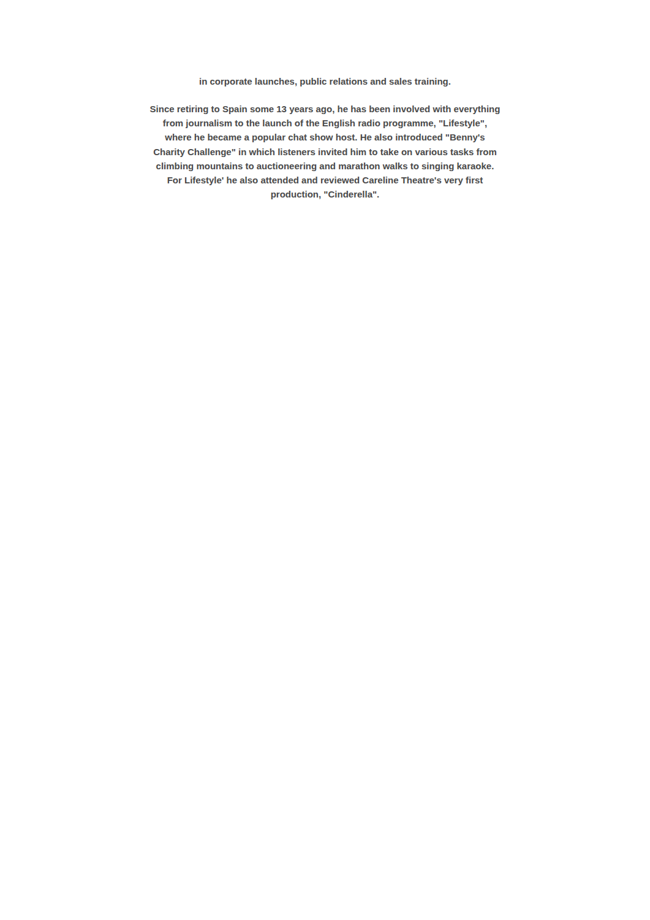in corporate launches, public relations and sales training.
Since retiring to Spain some 13 years ago, he has been involved with everything from journalism to the launch of the English radio programme, "Lifestyle", where he became a popular chat show host. He also introduced "Benny's Charity Challenge" in which listeners invited him to take on various tasks from climbing mountains to auctioneering and marathon walks to singing karaoke. For Lifestyle' he also attended and reviewed Careline Theatre's very first production, "Cinderella".